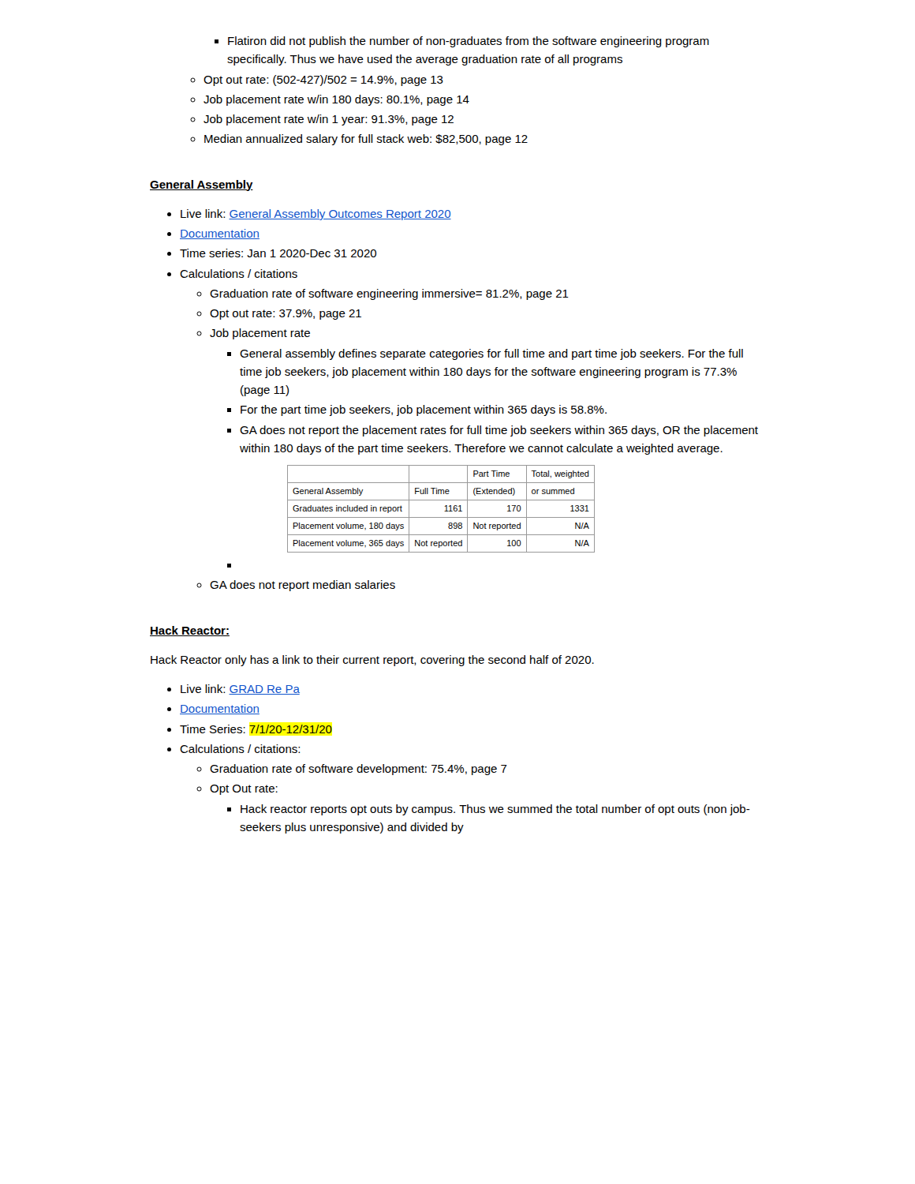Flatiron did not publish the number of non-graduates from the software engineering program specifically. Thus we have used the average graduation rate of all programs
Opt out rate: (502-427)/502 = 14.9%, page 13
Job placement rate w/in 180 days: 80.1%, page 14
Job placement rate w/in 1 year: 91.3%, page 12
Median annualized salary for full stack web: $82,500, page 12
General Assembly
Live link: General Assembly Outcomes Report 2020
Documentation
Time series: Jan 1 2020-Dec 31 2020
Calculations / citations
Graduation rate of software engineering immersive= 81.2%, page 21
Opt out rate: 37.9%, page 21
Job placement rate
General assembly defines separate categories for full time and part time job seekers. For the full time job seekers, job placement within 180 days for the software engineering program is 77.3% (page 11)
For the part time job seekers, job placement within 365 days is 58.8%.
GA does not report the placement rates for full time job seekers within 365 days, OR the placement within 180 days of the part time seekers. Therefore we cannot calculate a weighted average.
| | | Part Time | Total, weighted |
| General Assembly | Full Time | (Extended) | or summed |
| Graduates included in report | 1161 | 170 | 1331 |
| Placement volume, 180 days | 898 | Not reported | N/A |
| Placement volume, 365 days | Not reported | 100 | N/A |
GA does not report median salaries
Hack Reactor:
Hack Reactor only has a link to their current report, covering the second half of 2020.
Live link: GRAD Re Pa
Documentation
Time Series: 7/1/20-12/31/20
Calculations / citations:
Graduation rate of software development: 75.4%, page 7
Opt Out rate:
Hack reactor reports opt outs by campus. Thus we summed the total number of opt outs (non job-seekers plus unresponsive) and divided by